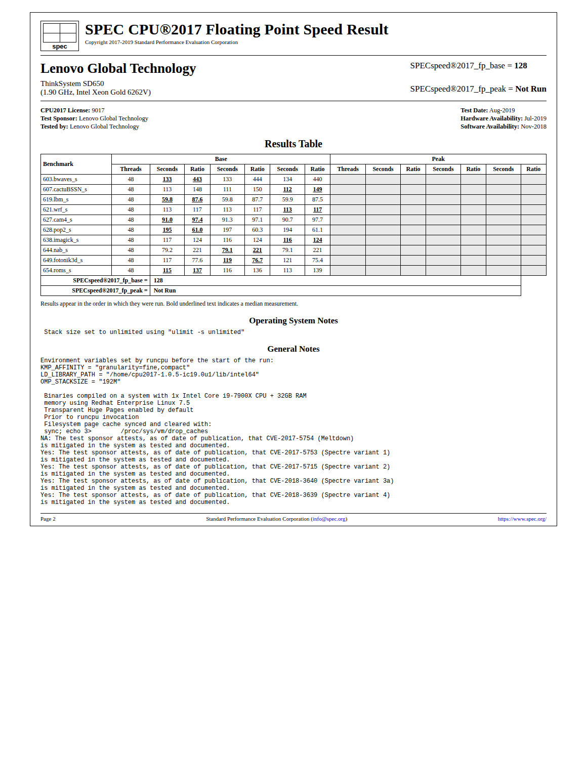spec
SPEC CPU®2017 Floating Point Speed Result
Copyright 2017-2019 Standard Performance Evaluation Corporation
Lenovo Global Technology
ThinkSystem SD650
(1.90 GHz, Intel Xeon Gold 6262V)
SPECspeed®2017_fp_base = 128
SPECspeed®2017_fp_peak = Not Run
CPU2017 License: 9017
Test Sponsor: Lenovo Global Technology
Tested by: Lenovo Global Technology
Test Date: Aug-2019
Hardware Availability: Jul-2019
Software Availability: Nov-2018
Results Table
| Benchmark | Base | Peak |
| --- | --- | --- |
| Threads | Seconds | Ratio | Seconds | Ratio | Seconds | Ratio | Threads | Seconds | Ratio | Seconds | Ratio | Seconds | Ratio |
| 603.bwaves_s | 48 | 133 | 443 | 133 | 444 | 134 | 440 | | | | | | | |
| 607.cactuBSSN_s | 48 | 113 | 148 | 111 | 150 | 112 | 149 | | | | | | | |
| 619.lbm_s | 48 | 59.8 | 87.6 | 59.8 | 87.7 | 59.9 | 87.5 | | | | | | | |
| 621.wrf_s | 48 | 113 | 117 | 113 | 117 | 113 | 117 | | | | | | | |
| 627.cam4_s | 48 | 91.0 | 97.4 | 91.3 | 97.1 | 90.7 | 97.7 | | | | | | | |
| 628.pop2_s | 48 | 195 | 61.0 | 197 | 60.3 | 194 | 61.1 | | | | | | | |
| 638.imagick_s | 48 | 117 | 124 | 116 | 124 | 116 | 124 | | | | | | | |
| 644.nab_s | 48 | 79.2 | 221 | 79.1 | 221 | 79.1 | 221 | | | | | | | |
| 649.fotonik3d_s | 48 | 117 | 77.6 | 119 | 76.7 | 121 | 75.4 | | | | | | | |
| 654.roms_s | 48 | 115 | 137 | 116 | 136 | 113 | 139 | | | | | | | |
| SPECspeed®2017_fp_base = | 128 |
| SPECspeed®2017_fp_peak = | Not Run |
Results appear in the order in which they were run. Bold underlined text indicates a median measurement.
Operating System Notes
 Stack size set to unlimited using "ulimit -s unlimited"
General Notes
Environment variables set by runcpu before the start of the run:
KMP_AFFINITY = "granularity=fine,compact"
LD_LIBRARY_PATH = "/home/cpu2017-1.0.5-ic19.0u1/lib/intel64"
OMP_STACKSIZE = "192M"

 Binaries compiled on a system with 1x Intel Core i9-7900X CPU + 32GB RAM
 memory using Redhat Enterprise Linux 7.5
 Transparent Huge Pages enabled by default
 Prior to runcpu invocation
 Filesystem page cache synced and cleared with:
 sync; echo 3>        /proc/sys/vm/drop_caches
NA: The test sponsor attests, as of date of publication, that CVE-2017-5754 (Meltdown)
is mitigated in the system as tested and documented.
Yes: The test sponsor attests, as of date of publication, that CVE-2017-5753 (Spectre variant 1)
is mitigated in the system as tested and documented.
Yes: The test sponsor attests, as of date of publication, that CVE-2017-5715 (Spectre variant 2)
is mitigated in the system as tested and documented.
Yes: The test sponsor attests, as of date of publication, that CVE-2018-3640 (Spectre variant 3a)
is mitigated in the system as tested and documented.
Yes: The test sponsor attests, as of date of publication, that CVE-2018-3639 (Spectre variant 4)
is mitigated in the system as tested and documented.
Page 2
Standard Performance Evaluation Corporation (info@spec.org)
https://www.spec.org/